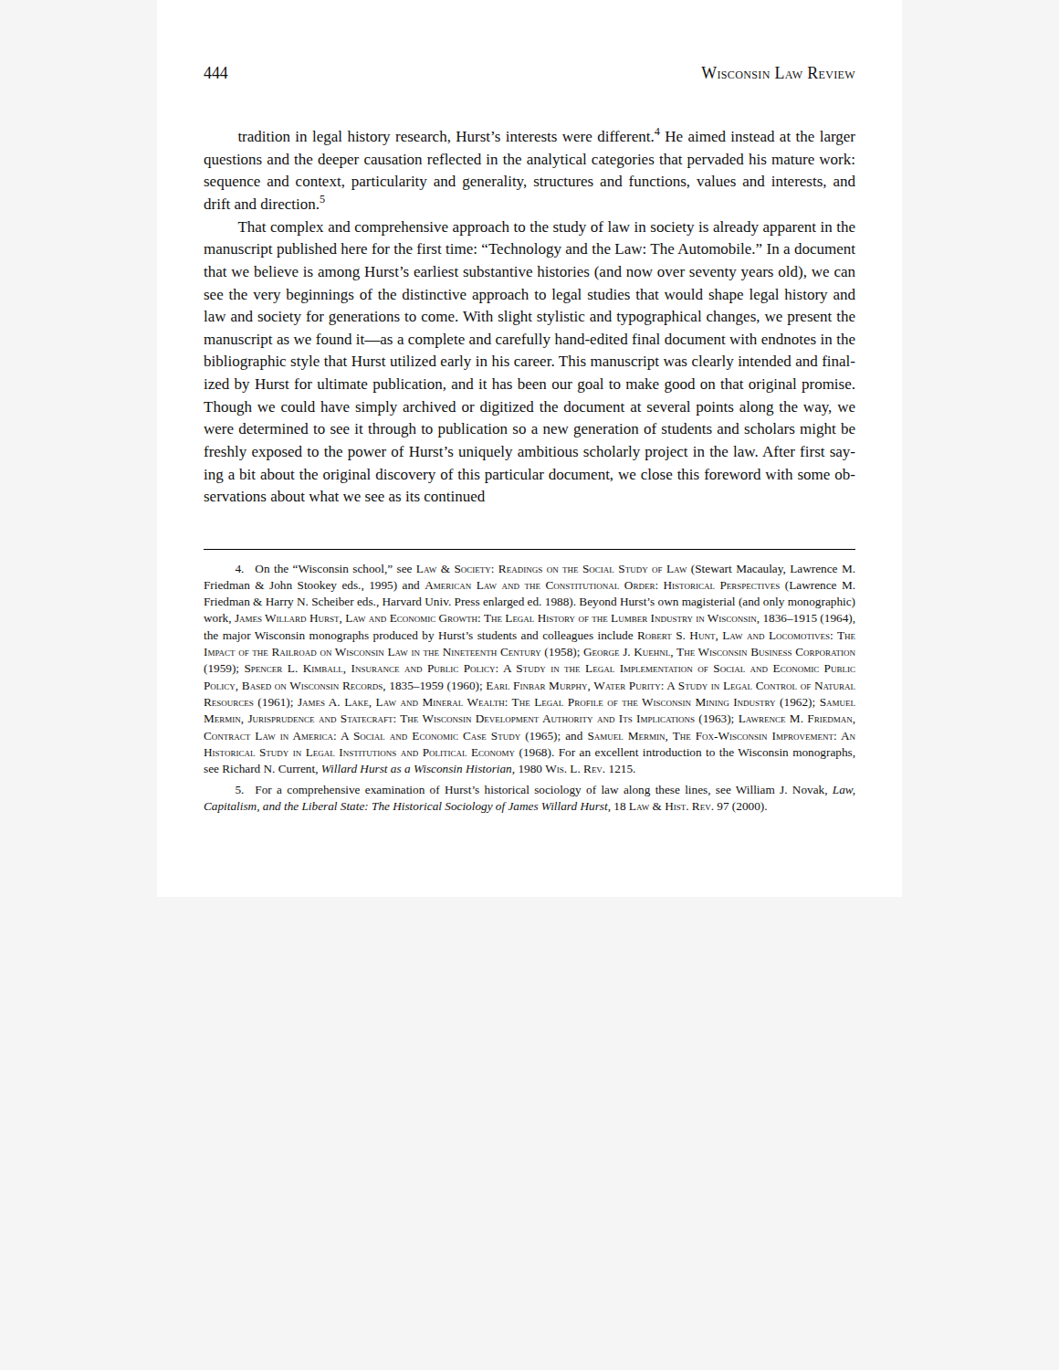444 Wisconsin Law Review
tradition in legal history research, Hurst’s interests were different.4 He aimed instead at the larger questions and the deeper causation reflected in the analytical categories that pervaded his mature work: sequence and context, particularity and generality, structures and functions, values and interests, and drift and direction.5
That complex and comprehensive approach to the study of law in society is already apparent in the manuscript published here for the first time: “Technology and the Law: The Automobile.” In a document that we believe is among Hurst’s earliest substantive histories (and now over seventy years old), we can see the very beginnings of the distinctive approach to legal studies that would shape legal history and law and society for generations to come. With slight stylistic and typographical changes, we present the manuscript as we found it—as a complete and carefully hand-edited final document with endnotes in the bibliographic style that Hurst utilized early in his career. This manuscript was clearly intended and finalized by Hurst for ultimate publication, and it has been our goal to make good on that original promise. Though we could have simply archived or digitized the document at several points along the way, we were determined to see it through to publication so a new generation of students and scholars might be freshly exposed to the power of Hurst’s uniquely ambitious scholarly project in the law. After first saying a bit about the original discovery of this particular document, we close this foreword with some observations about what we see as its continued
4. On the “Wisconsin school,” see Law & Society: Readings on the Social Study of Law (Stewart Macaulay, Lawrence M. Friedman & John Stookey eds., 1995) and American Law and the Constitutional Order: Historical Perspectives (Lawrence M. Friedman & Harry N. Scheiber eds., Harvard Univ. Press enlarged ed. 1988). Beyond Hurst’s own magisterial (and only monographic) work, James Willard Hurst, Law and Economic Growth: The Legal History of the Lumber Industry in Wisconsin, 1836–1915 (1964), the major Wisconsin monographs produced by Hurst’s students and colleagues include Robert S. Hunt, Law and Locomotives: The Impact of the Railroad on Wisconsin Law in the Nineteenth Century (1958); George J. Kuehnl, The Wisconsin Business Corporation (1959); Spencer L. Kimball, Insurance and Public Policy: A Study in the Legal Implementation of Social and Economic Public Policy, Based on Wisconsin Records, 1835–1959 (1960); Earl Finbar Murphy, Water Purity: A Study in Legal Control of Natural Resources (1961); James A. Lake, Law and Mineral Wealth: The Legal Profile of the Wisconsin Mining Industry (1962); Samuel Mermin, Jurisprudence and Statecraft: The Wisconsin Development Authority and Its Implications (1963); Lawrence M. Friedman, Contract Law in America: A Social and Economic Case Study (1965); and Samuel Mermin, The Fox-Wisconsin Improvement: An Historical Study in Legal Institutions and Political Economy (1968). For an excellent introduction to the Wisconsin monographs, see Richard N. Current, Willard Hurst as a Wisconsin Historian, 1980 Wis. L. Rev. 1215.
5. For a comprehensive examination of Hurst’s historical sociology of law along these lines, see William J. Novak, Law, Capitalism, and the Liberal State: The Historical Sociology of James Willard Hurst, 18 Law & Hist. Rev. 97 (2000).